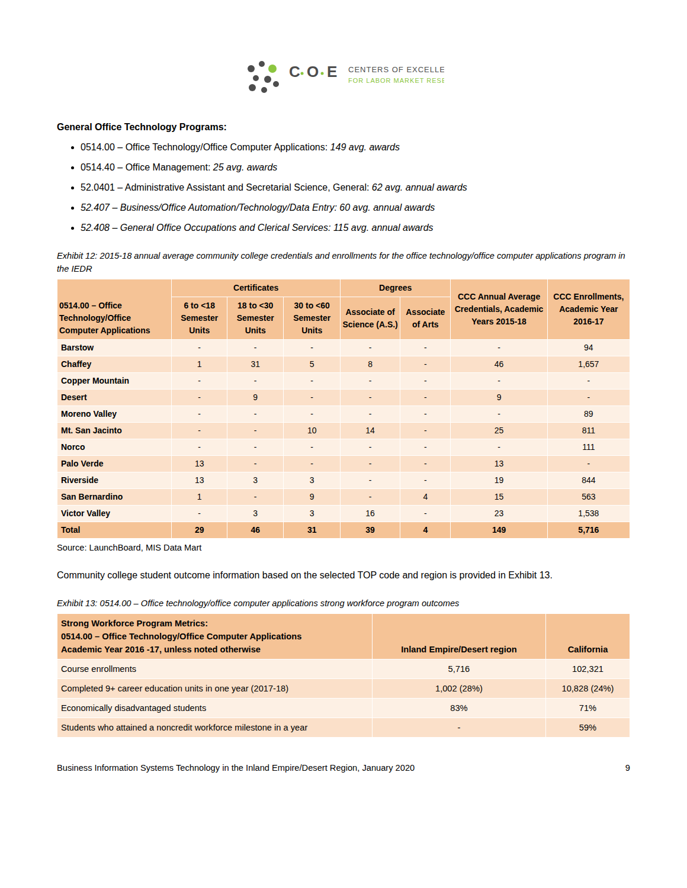C O E CENTERS OF EXCELLENCE FOR LABOR MARKET RESEARCH
General Office Technology Programs:
0514.00 – Office Technology/Office Computer Applications: 149 avg. awards
0514.40 – Office Management: 25 avg. awards
52.0401 – Administrative Assistant and Secretarial Science, General: 62 avg. annual awards
52.407 – Business/Office Automation/Technology/Data Entry: 60 avg. annual awards
52.408 – General Office Occupations and Clerical Services: 115 avg. annual awards
Exhibit 12: 2015-18 annual average community college credentials and enrollments for the office technology/office computer applications program in the IEDR
| 0514.00 – Office Technology/Office Computer Applications | Certificates | Degrees | CCC Annual Average Credentials, Academic Years 2015-18 | CCC Enrollments, Academic Year 2016-17 |
| --- | --- | --- | --- | --- |
| 6 to <18 Semester Units | 18 to <30 Semester Units | 30 to <60 Semester Units | Associate of Science (A.S.) | Associate of Arts |
| Barstow | - | - | - | - | - | - | 94 |
| Chaffey | 1 | 31 | 5 | 8 | - | 46 | 1,657 |
| Copper Mountain | - | - | - | - | - | - | - |
| Desert | - | 9 | - | - | - | 9 | - |
| Moreno Valley | - | - | - | - | - | - | 89 |
| Mt. San Jacinto | - | - | 10 | 14 | - | 25 | 811 |
| Norco | - | - | - | - | - | - | 111 |
| Palo Verde | 13 | - | - | - | - | 13 | - |
| Riverside | 13 | 3 | 3 | - | - | 19 | 844 |
| San Bernardino | 1 | - | 9 | - | 4 | 15 | 563 |
| Victor Valley | - | 3 | 3 | 16 | - | 23 | 1,538 |
| Total | 29 | 46 | 31 | 39 | 4 | 149 | 5,716 |
Source: LaunchBoard, MIS Data Mart
Community college student outcome information based on the selected TOP code and region is provided in Exhibit 13.
Exhibit 13: 0514.00 – Office technology/office computer applications strong workforce program outcomes
| Strong Workforce Program Metrics: 0514.00 – Office Technology/Office Computer Applications Academic Year 2016 -17, unless noted otherwise | Inland Empire/Desert region | California |
| --- | --- | --- |
| Course enrollments | 5,716 | 102,321 |
| Completed 9+ career education units in one year (2017-18) | 1,002 (28%) | 10,828 (24%) |
| Economically disadvantaged students | 83% | 71% |
| Students who attained a noncredit workforce milestone in a year | - | 59% |
Business Information Systems Technology in the Inland Empire/Desert Region, January 2020 9